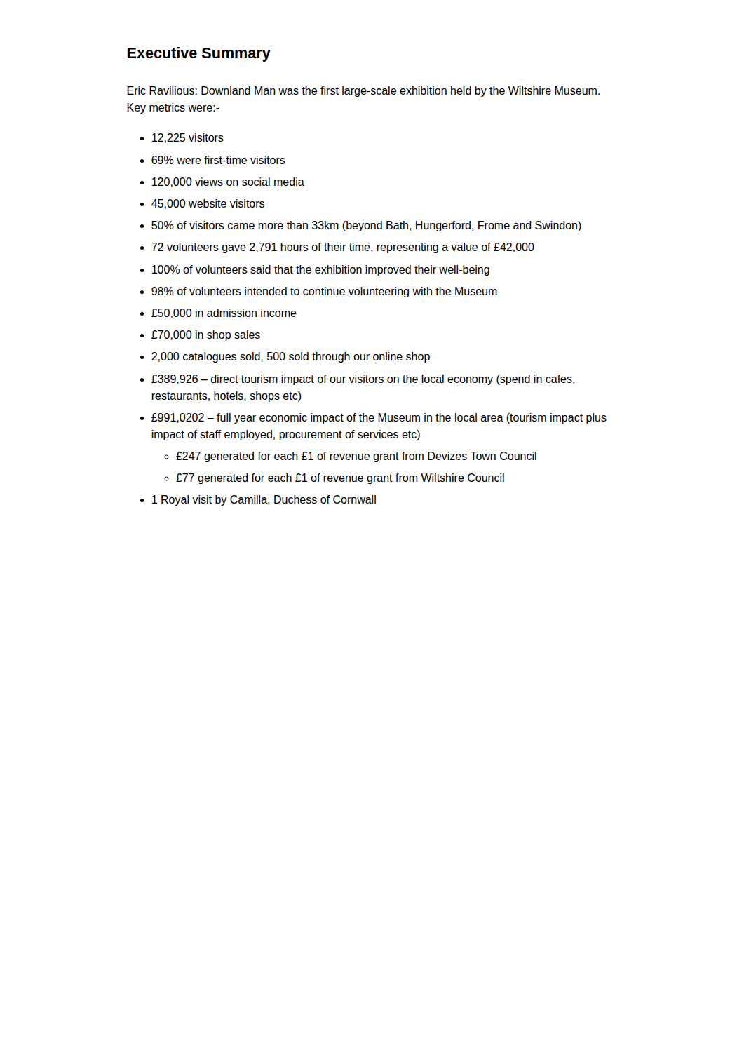Executive Summary
Eric Ravilious: Downland Man was the first large-scale exhibition held by the Wiltshire Museum. Key metrics were:-
12,225 visitors
69% were first-time visitors
120,000 views on social media
45,000 website visitors
50% of visitors came more than 33km (beyond Bath, Hungerford, Frome and Swindon)
72 volunteers gave 2,791 hours of their time, representing a value of £42,000
100% of volunteers said that the exhibition improved their well-being
98% of volunteers intended to continue volunteering with the Museum
£50,000 in admission income
£70,000 in shop sales
2,000 catalogues sold, 500 sold through our online shop
£389,926 – direct tourism impact of our visitors on the local economy (spend in cafes, restaurants, hotels, shops etc)
£991,0202 – full year economic impact of the Museum in the local area (tourism impact plus impact of staff employed, procurement of services etc)
£247 generated for each £1 of revenue grant from Devizes Town Council
£77 generated for each £1 of revenue grant from Wiltshire Council
1 Royal visit by Camilla, Duchess of Cornwall